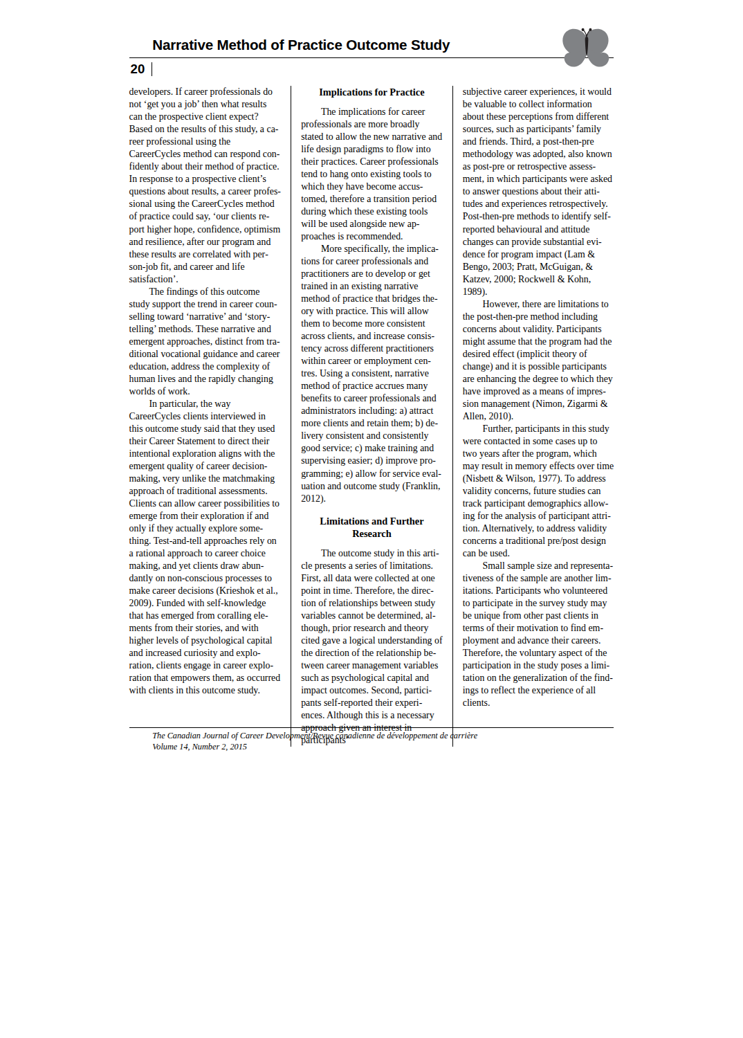Narrative Method of Practice Outcome Study
20
developers. If career professionals do not ‘get you a job’ then what results can the prospective client expect? Based on the results of this study, a career professional using the CareerCycles method can respond confidently about their method of practice. In response to a prospective client’s questions about results, a career professional using the CareerCycles method of practice could say, ‘our clients report higher hope, confidence, optimism and resilience, after our program and these results are correlated with person-job fit, and career and life satisfaction’.
The findings of this outcome study support the trend in career counselling toward ‘narrative’ and ‘storytelling’ methods. These narrative and emergent approaches, distinct from traditional vocational guidance and career education, address the complexity of human lives and the rapidly changing worlds of work.
In particular, the way CareerCycles clients interviewed in this outcome study said that they used their Career Statement to direct their intentional exploration aligns with the emergent quality of career decision-making, very unlike the matchmaking approach of traditional assessments. Clients can allow career possibilities to emerge from their exploration if and only if they actually explore something. Test-and-tell approaches rely on a rational approach to career choice making, and yet clients draw abundantly on non-conscious processes to make career decisions (Krieshok et al., 2009). Funded with self-knowledge that has emerged from coralling elements from their stories, and with higher levels of psychological capital and increased curiosity and exploration, clients engage in career exploration that empowers them, as occurred with clients in this outcome study.
Implications for Practice
The implications for career professionals are more broadly stated to allow the new narrative and life design paradigms to flow into their practices. Career professionals tend to hang onto existing tools to which they have become accustomed, therefore a transition period during which these existing tools will be used alongside new approaches is recommended.
More specifically, the implications for career professionals and practitioners are to develop or get trained in an existing narrative method of practice that bridges theory with practice. This will allow them to become more consistent across clients, and increase consistency across different practitioners within career or employment centres. Using a consistent, narrative method of practice accrues many benefits to career professionals and administrators including: a) attract more clients and retain them; b) delivery consistent and consistently good service; c) make training and supervising easier; d) improve programming; e) allow for service evaluation and outcome study (Franklin, 2012).
Limitations and Further Research
The outcome study in this article presents a series of limitations. First, all data were collected at one point in time. Therefore, the direction of relationships between study variables cannot be determined, although, prior research and theory cited gave a logical understanding of the direction of the relationship between career management variables such as psychological capital and impact outcomes. Second, participants self-reported their experiences. Although this is a necessary approach given an interest in participants’
subjective career experiences, it would be valuable to collect information about these perceptions from different sources, such as participants’ family and friends. Third, a post-then-pre methodology was adopted, also known as post-pre or retrospective assessment, in which participants were asked to answer questions about their attitudes and experiences retrospectively. Post-then-pre methods to identify self-reported behavioural and attitude changes can provide substantial evidence for program impact (Lam & Bengo, 2003; Pratt, McGuigan, & Katzev, 2000; Rockwell & Kohn, 1989).
However, there are limitations to the post-then-pre method including concerns about validity. Participants might assume that the program had the desired effect (implicit theory of change) and it is possible participants are enhancing the degree to which they have improved as a means of impression management (Nimon, Zigarmi & Allen, 2010).
Further, participants in this study were contacted in some cases up to two years after the program, which may result in memory effects over time (Nisbett & Wilson, 1977). To address validity concerns, future studies can track participant demographics allowing for the analysis of participant attrition. Alternatively, to address validity concerns a traditional pre/post design can be used.
Small sample size and representativeness of the sample are another limitations. Participants who volunteered to participate in the survey study may be unique from other past clients in terms of their motivation to find employment and advance their careers. Therefore, the voluntary aspect of the participation in the study poses a limitation on the generalization of the findings to reflect the experience of all clients.
The Canadian Journal of Career Development/Revue canadienne de développement de carrière Volume 14, Number 2, 2015